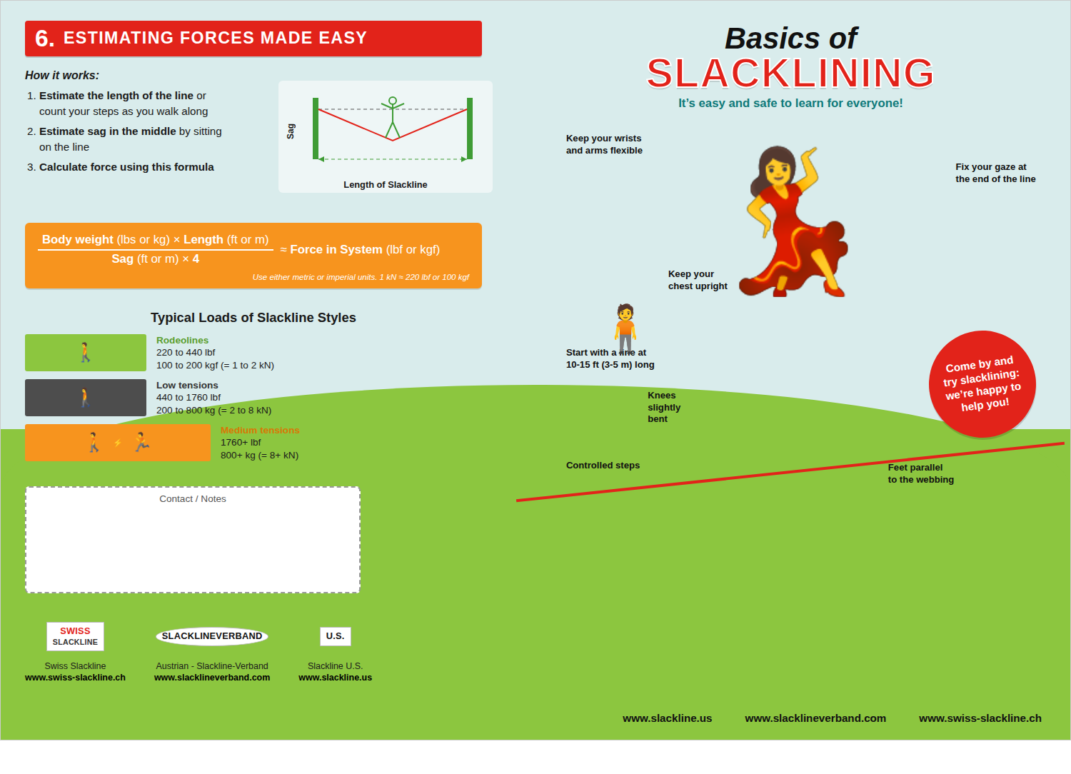6.
Estimating Forces Made Easy
How it works:
Estimate the length of the line or count your steps as you walk along
Estimate sag in the middle by sitting on the line
Calculate force using this formula
Sag
Length of Slackline
Body weight (lbs or kg) × Length (ft or m) Sag (ft or m) × 4 ≈ Force in System (lbf or kgf)
Use either metric or imperial units. 1 kN ≈ 220 lbf or 100 kgf
Typical Loads of Slackline Styles
🚶
Rodeolines 220 to 440 lbf
100 to 200 kgf (= 1 to 2 kN)
🚶
Low tensions 440 to 1760 lbf
200 to 800 kg (= 2 to 8 kN)
🚶 ⚡ 🏃
Medium tensions 1760+ lbf
800+ kg (= 8+ kN)
Contact / Notes
SWISSSLACKLINE
Swiss Slackline
www.swiss-slackline.ch
SLACKLINE­VERBAND
Austrian - Slackline-Verband
www.slacklineverband.com
U.S.
Slackline U.S.
www.slackline.us
Basics of SLACKLINING It’s easy and safe to learn for everyone!
Keep your wrists
and arms flexible
Fix your gaze at
the end of the line
Keep your
chest upright
Start with a line at
10-15 ft (3-5 m) long
Knees
slightly
bent
Controlled steps
Feet parallel
to the webbing
💃
🧍
Come by and
try slacklining:
we’re happy to
help you!
www.slackline.us www.slacklineverband.com www.swiss-slackline.ch